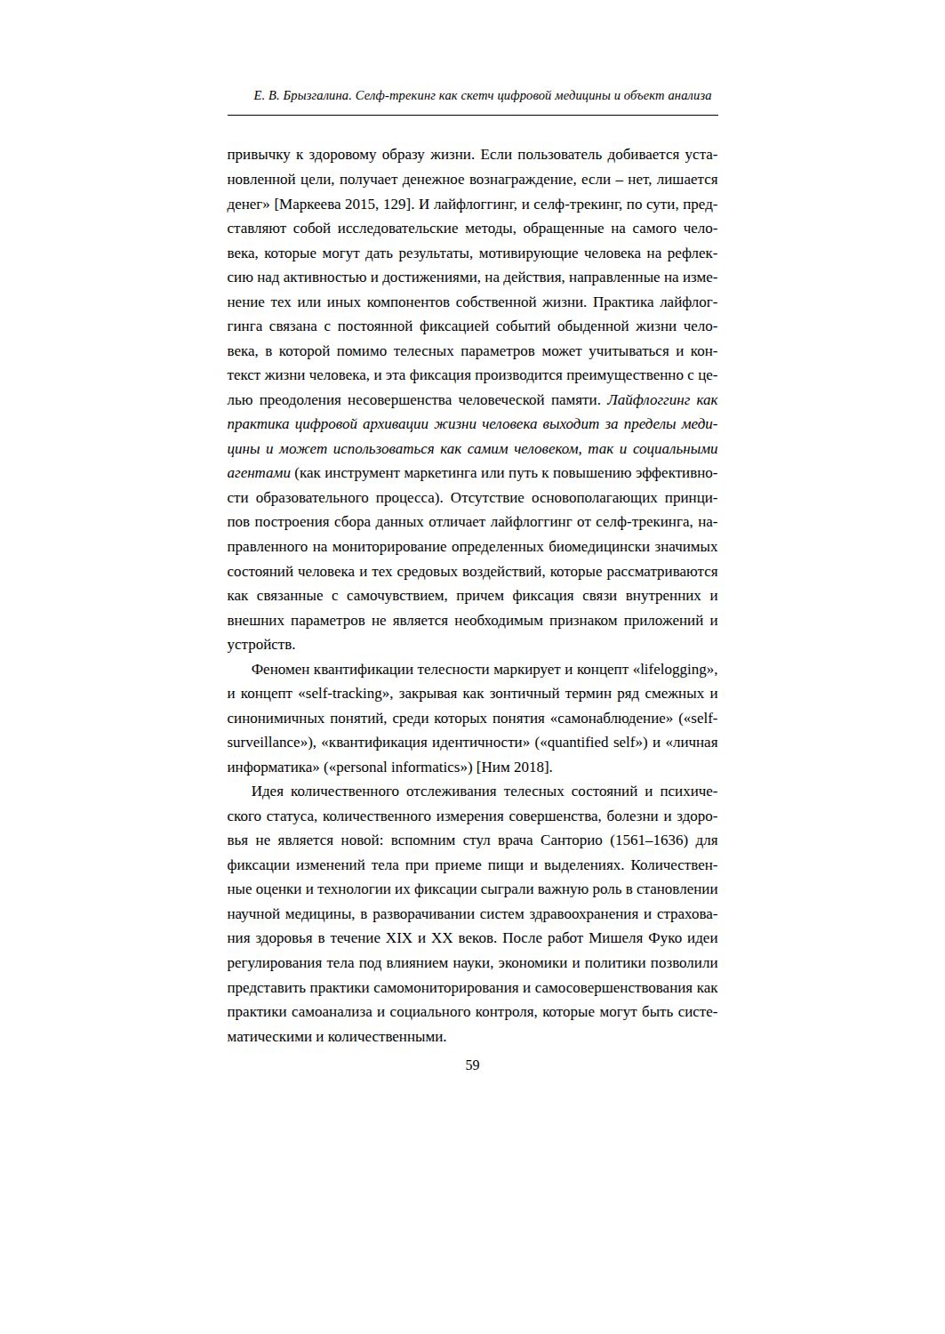Е. В. Брызгалина. Селф-трекинг как скетч цифровой медицины и объект анализа
привычку к здоровому образу жизни. Если пользователь добивается установленной цели, получает денежное вознаграждение, если – нет, лишается денег» [Маркеева 2015, 129]. И лайфлоггинг, и селф-трекинг, по сути, представляют собой исследовательские методы, обращенные на самого человека, которые могут дать результаты, мотивирующие человека на рефлексию над активностью и достижениями, на действия, направленные на изменение тех или иных компонентов собственной жизни. Практика лайфлоггинга связана с постоянной фиксацией событий обыденной жизни человека, в которой помимо телесных параметров может учитываться и контекст жизни человека, и эта фиксация производится преимущественно с целью преодоления несовершенства человеческой памяти. Лайфлоггинг как практика цифровой архивации жизни человека выходит за пределы медицины и может использоваться как самим человеком, так и социальными агентами (как инструмент маркетинга или путь к повышению эффективности образовательного процесса). Отсутствие основополагающих принципов построения сбора данных отличает лайфлоггинг от селф-трекинга, направленного на мониторирование определенных биомедицински значимых состояний человека и тех средовых воздействий, которые рассматриваются как связанные с самочувствием, причем фиксация связи внутренних и внешних параметров не является необходимым признаком приложений и устройств.
Феномен квантификации телесности маркирует и концепт «lifelogging», и концепт «self-tracking», закрывая как зонтичный термин ряд смежных и синонимичных понятий, среди которых понятия «самонаблюдение» («self-surveillance»), «квантификация идентичности» («quantified self») и «личная информатика» («personal informatics») [Ним 2018].
Идея количественного отслеживания телесных состояний и психического статуса, количественного измерения совершенства, болезни и здоровья не является новой: вспомним стул врача Санторио (1561–1636) для фиксации изменений тела при приеме пищи и выделениях. Количественные оценки и технологии их фиксации сыграли важную роль в становлении научной медицины, в разворачивании систем здравоохранения и страхования здоровья в течение XIX и XX веков. После работ Мишеля Фуко идеи регулирования тела под влиянием науки, экономики и политики позволили представить практики самомониторирования и самосовершенствования как практики самоанализа и социального контроля, которые могут быть систематическими и количественными.
59